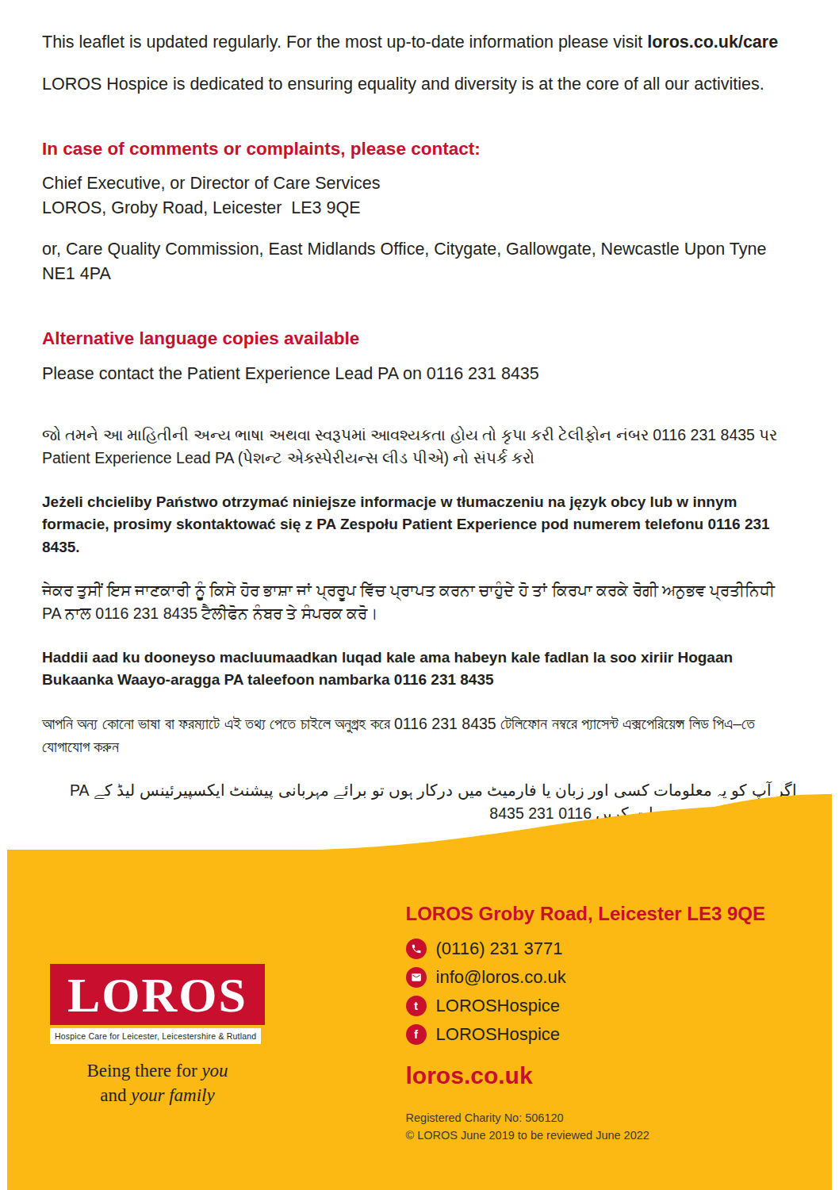This leaflet is updated regularly. For the most up-to-date information please visit loros.co.uk/care
LOROS Hospice is dedicated to ensuring equality and diversity is at the core of all our activities.
In case of comments or complaints, please contact:
Chief Executive, or Director of Care Services
LOROS, Groby Road, Leicester LE3 9QE
or, Care Quality Commission, East Midlands Office, Citygate, Gallowgate, Newcastle Upon Tyne NE1 4PA
Alternative language copies available
Please contact the Patient Experience Lead PA on 0116 231 8435
જો તમને આ માહિતીની અન્ય ભાષા અથવા સ્વરૂપમાં આવશ્યકતા હોય તો કૃપા કરી ટેલીફોન નંબર 0116 231 8435 પર Patient Experience Lead PA (પેશન્ટ એક્સ્પેરીયન્સ લીડ પીએ) નો સંપર્ક કરો
Jeżeli chcieliby Państwo otrzymać niniejsze informacje w tłumaczeniu na język obcy lub w innym formacie, prosimy skontaktować się z PA Zespołu Patient Experience pod numerem telefonu 0116 231 8435.
ਜੇਕਰ ਤੁਸੀਂ ਇਸ ਜਾਣਕਾਰੀ ਨੂੰ ਕਿਸੇ ਹੋਰ ਭਾਸ਼ਾ ਜਾਂ ਪ੍ਰਰੂਪ ਵਿੱਚ ਪ੍ਰਾਪਤ ਕਰਨਾ ਚਾਹੁੰਦੇ ਹੋ ਤਾਂ ਕਿਰਪਾ ਕਰਕੇ ਰੋਗੀ ਅਨੁਭਵ ਪ੍ਰਤੀਨਿਧੀ PA ਨਾਲ 0116 231 8435 ਟੈਲੀਫੋਨ ਨੰਬਰ ਤੇ ਸੰਪਰਕ ਕਰੋ।
Haddii aad ku dooneyso macluumaadkan luqad kale ama habeyn kale fadlan la soo xiriir Hogaan Bukaanka Waayo-aragga PA taleefoon nambarka 0116 231 8435
আপনি অন্য কোনো ভাষা বা ফরম্যাটে এই তথ্য পেতে চাইলে অনুগ্রহ করে 0116 231 8435 টেলিফোন নম্বরে প্যাসেন্ট এক্সপেরিয়েন্স লিড পিএ–তে যোগাযোগ করুন
اگر آپ کو یہ معلومات کسی اور زبان یا فارمیٹ میں درکار ہوں تو برائے مہربانی پیشنٹ ایکسپیرئینس لیڈ کے PA سے اس فون نمبر پر بات کریں 0116 231 8435
LOROS
Hospice Care for Leicester, Leicestershire & Rutland
Being there for you
and your family
LOROS Groby Road, Leicester LE3 9QE
(0116) 231 3771
info@loros.co.uk
t LOROSHospice
f LOROSHospice
loros.co.uk
Registered Charity No: 506120
© LOROS June 2019 to be reviewed June 2022